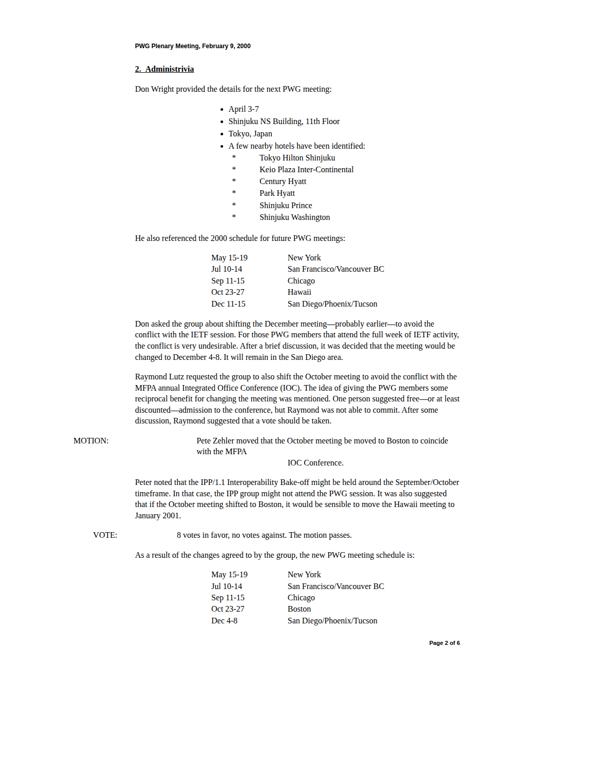PWG Plenary Meeting, February 9, 2000
2. Administrivia
Don Wright provided the details for the next PWG meeting:
April 3-7
Shinjuku NS Building, 11th Floor
Tokyo, Japan
A few nearby hotels have been identified:
Tokyo Hilton Shinjuku
Keio Plaza Inter-Continental
Century Hyatt
Park Hyatt
Shinjuku Prince
Shinjuku Washington
He also referenced the 2000 schedule for future PWG meetings:
| May 15-19 | New York |
| Jul 10-14 | San Francisco/Vancouver BC |
| Sep 11-15 | Chicago |
| Oct 23-27 | Hawaii |
| Dec 11-15 | San Diego/Phoenix/Tucson |
Don asked the group about shifting the December meeting—probably earlier—to avoid the conflict with the IETF session. For those PWG members that attend the full week of IETF activity, the conflict is very undesirable. After a brief discussion, it was decided that the meeting would be changed to December 4-8. It will remain in the San Diego area.
Raymond Lutz requested the group to also shift the October meeting to avoid the conflict with the MFPA annual Integrated Office Conference (IOC). The idea of giving the PWG members some reciprocal benefit for changing the meeting was mentioned. One person suggested free—or at least discounted—admission to the conference, but Raymond was not able to commit. After some discussion, Raymond suggested that a vote should be taken.
MOTION: Pete Zehler moved that the October meeting be moved to Boston to coincide with the MFPAIOC Conference.
Peter noted that the IPP/1.1 Interoperability Bake-off might be held around the September/October timeframe. In that case, the IPP group might not attend the PWG session. It was also suggested that if the October meeting shifted to Boston, it would be sensible to move the Hawaii meeting to January 2001.
VOTE: 8 votes in favor, no votes against. The motion passes.
As a result of the changes agreed to by the group, the new PWG meeting schedule is:
| May 15-19 | New York |
| Jul 10-14 | San Francisco/Vancouver BC |
| Sep 11-15 | Chicago |
| Oct 23-27 | Boston |
| Dec 4-8 | San Diego/Phoenix/Tucson |
Page 2 of 6